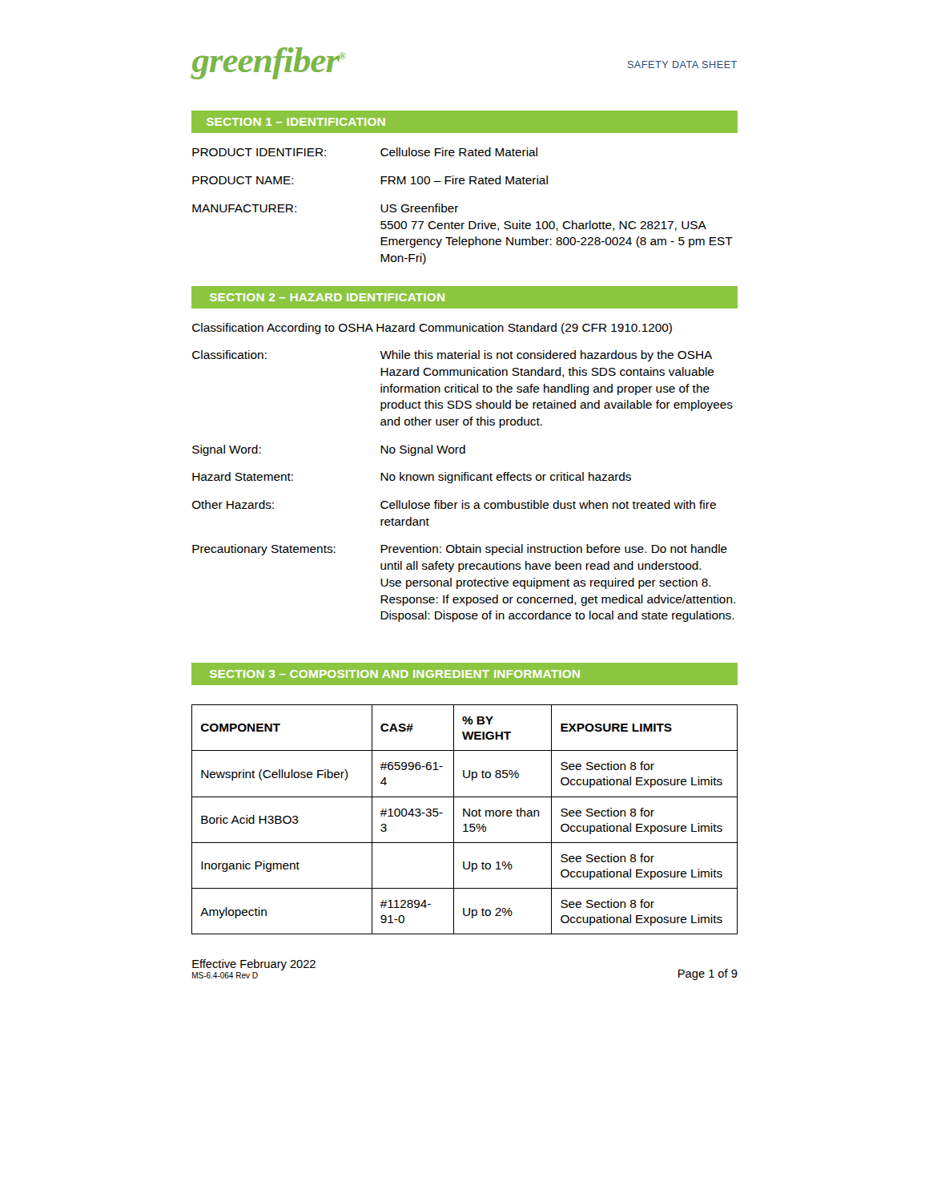greenfiber®
SAFETY DATA SHEET
SECTION 1 – IDENTIFICATION
PRODUCT IDENTIFIER:
Cellulose Fire Rated Material
PRODUCT NAME:
FRM 100 – Fire Rated Material
MANUFACTURER:
US Greenfiber
5500 77 Center Drive, Suite 100, Charlotte, NC 28217, USA
Emergency Telephone Number: 800-228-0024 (8 am - 5 pm EST Mon-Fri)
SECTION 2 – HAZARD IDENTIFICATION
Classification According to OSHA Hazard Communication Standard (29 CFR 1910.1200)
Classification:
While this material is not considered hazardous by the OSHA Hazard Communication Standard, this SDS contains valuable information critical to the safe handling and proper use of the product this SDS should be retained and available for employees and other user of this product.
Signal Word:
No Signal Word
Hazard Statement:
No known significant effects or critical hazards
Other Hazards:
Cellulose fiber is a combustible dust when not treated with fire retardant
Precautionary Statements:
Prevention: Obtain special instruction before use. Do not handle until all safety precautions have been read and understood.
Use personal protective equipment as required per section 8.
Response: If exposed or concerned, get medical advice/attention.
Disposal: Dispose of in accordance to local and state regulations.
SECTION 3 – COMPOSITION AND INGREDIENT INFORMATION
| COMPONENT | CAS# | % BY WEIGHT | EXPOSURE LIMITS |
| --- | --- | --- | --- |
| Newsprint (Cellulose Fiber) | #65996-61-4 | Up to 85% | See Section 8 for Occupational Exposure Limits |
| Boric Acid H3BO3 | #10043-35-3 | Not more than 15% | See Section 8 for Occupational Exposure Limits |
| Inorganic Pigment | | Up to 1% | See Section 8 for Occupational Exposure Limits |
| Amylopectin | #112894-91-0 | Up to 2% | See Section 8 for Occupational Exposure Limits |
Effective February 2022 MS-6.4-064 Rev D
Page 1 of 9